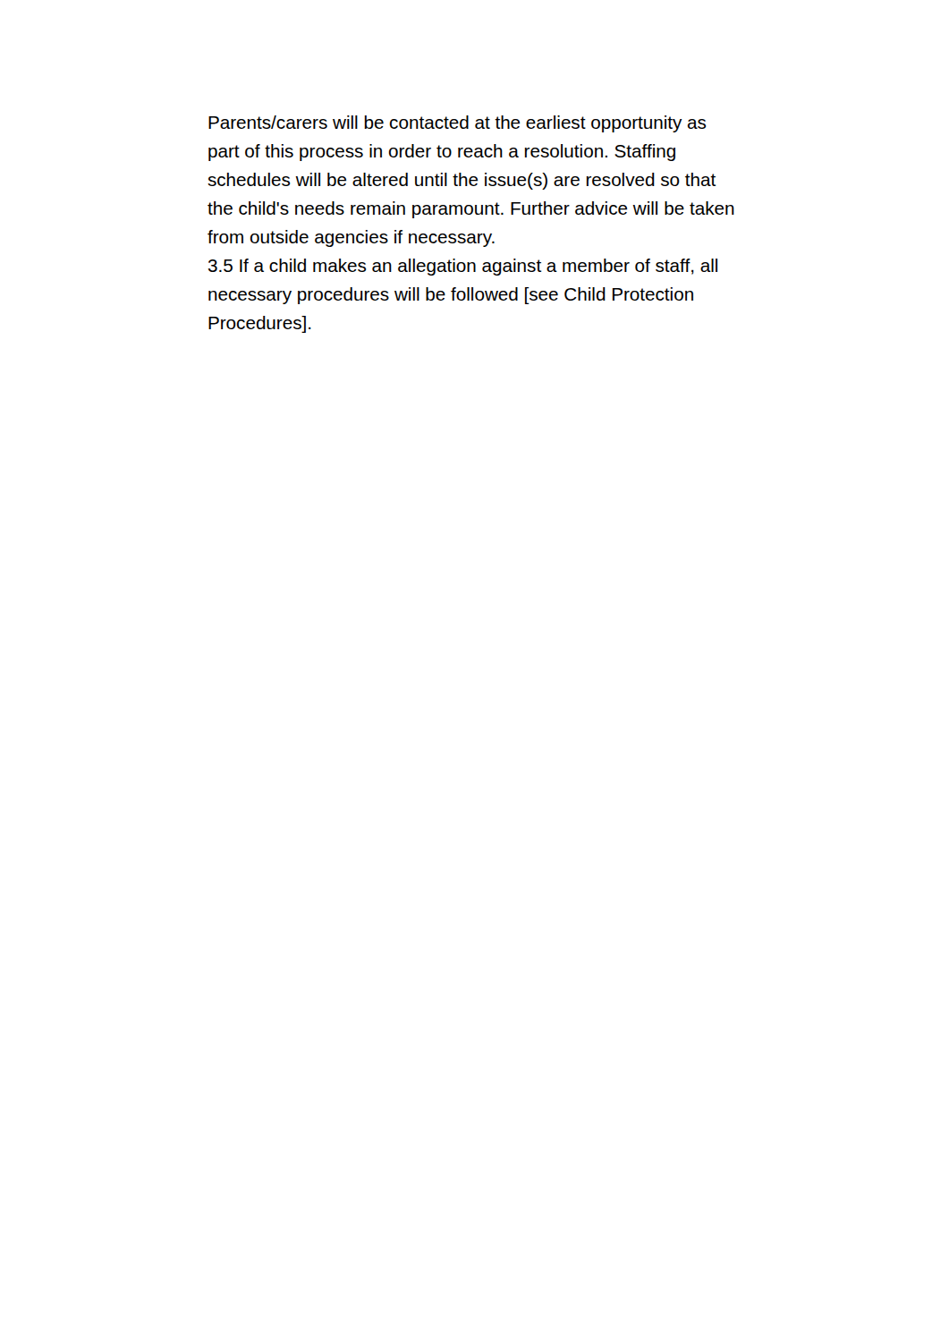Parents/carers will be contacted at the earliest opportunity as part of this process in order to reach a resolution. Staffing schedules will be altered until the issue(s) are resolved so that the child's needs remain paramount. Further advice will be taken from outside agencies if necessary.
3.5 If a child makes an allegation against a member of staff, all necessary procedures will be followed [see Child Protection Procedures].